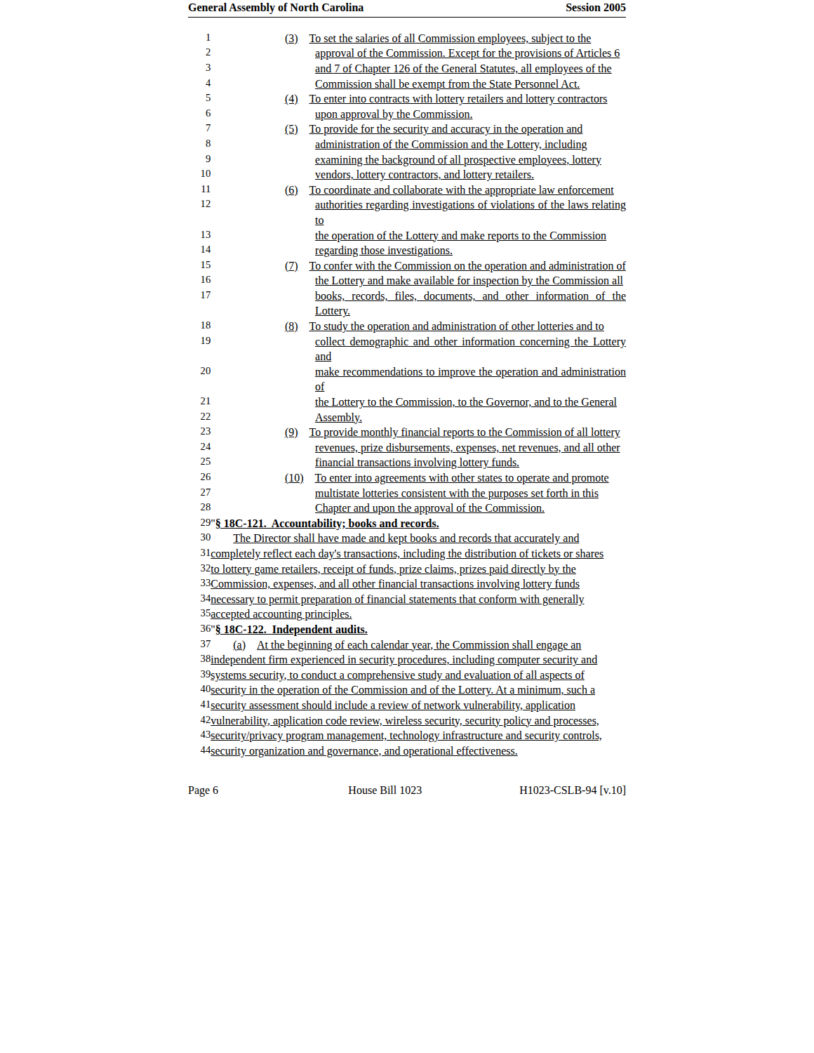General Assembly of North Carolina
Session 2005
| 1 | (3) To set the salaries of all Commission employees, subject to the |
| 2 | approval of the Commission. Except for the provisions of Articles 6 |
| 3 | and 7 of Chapter 126 of the General Statutes, all employees of the |
| 4 | Commission shall be exempt from the State Personnel Act. |
| 5 | (4) To enter into contracts with lottery retailers and lottery contractors |
| 6 | upon approval by the Commission. |
| 7 | (5) To provide for the security and accuracy in the operation and |
| 8 | administration of the Commission and the Lottery, including |
| 9 | examining the background of all prospective employees, lottery |
| 10 | vendors, lottery contractors, and lottery retailers. |
| 11 | (6) To coordinate and collaborate with the appropriate law enforcement |
| 12 | authorities regarding investigations of violations of the laws relating to |
| 13 | the operation of the Lottery and make reports to the Commission |
| 14 | regarding those investigations. |
| 15 | (7) To confer with the Commission on the operation and administration of |
| 16 | the Lottery and make available for inspection by the Commission all |
| 17 | books, records, files, documents, and other information of the Lottery. |
| 18 | (8) To study the operation and administration of other lotteries and to |
| 19 | collect demographic and other information concerning the Lottery and |
| 20 | make recommendations to improve the operation and administration of |
| 21 | the Lottery to the Commission, to the Governor, and to the General |
| 22 | Assembly. |
| 23 | (9) To provide monthly financial reports to the Commission of all lottery |
| 24 | revenues, prize disbursements, expenses, net revenues, and all other |
| 25 | financial transactions involving lottery funds. |
| 26 | (10) To enter into agreements with other states to operate and promote |
| 27 | multistate lotteries consistent with the purposes set forth in this |
| 28 | Chapter and upon the approval of the Commission. |
| 29 | " § 18C-121. Accountability; books and records. |
| 30 | The Director shall have made and kept books and records that accurately and |
| 31 | completely reflect each day's transactions, including the distribution of tickets or shares |
| 32 | to lottery game retailers, receipt of funds, prize claims, prizes paid directly by the |
| 33 | Commission, expenses, and all other financial transactions involving lottery funds |
| 34 | necessary to permit preparation of financial statements that conform with generally |
| 35 | accepted accounting principles. |
| 36 | " § 18C-122. Independent audits. |
| 37 | (a) At the beginning of each calendar year, the Commission shall engage an |
| 38 | independent firm experienced in security procedures, including computer security and |
| 39 | systems security, to conduct a comprehensive study and evaluation of all aspects of |
| 40 | security in the operation of the Commission and of the Lottery. At a minimum, such a |
| 41 | security assessment should include a review of network vulnerability, application |
| 42 | vulnerability, application code review, wireless security, security policy and processes, |
| 43 | security/privacy program management, technology infrastructure and security controls, |
| 44 | security organization and governance, and operational effectiveness. |
Page 6
House Bill 1023
H1023-CSLB-94 [v.10]